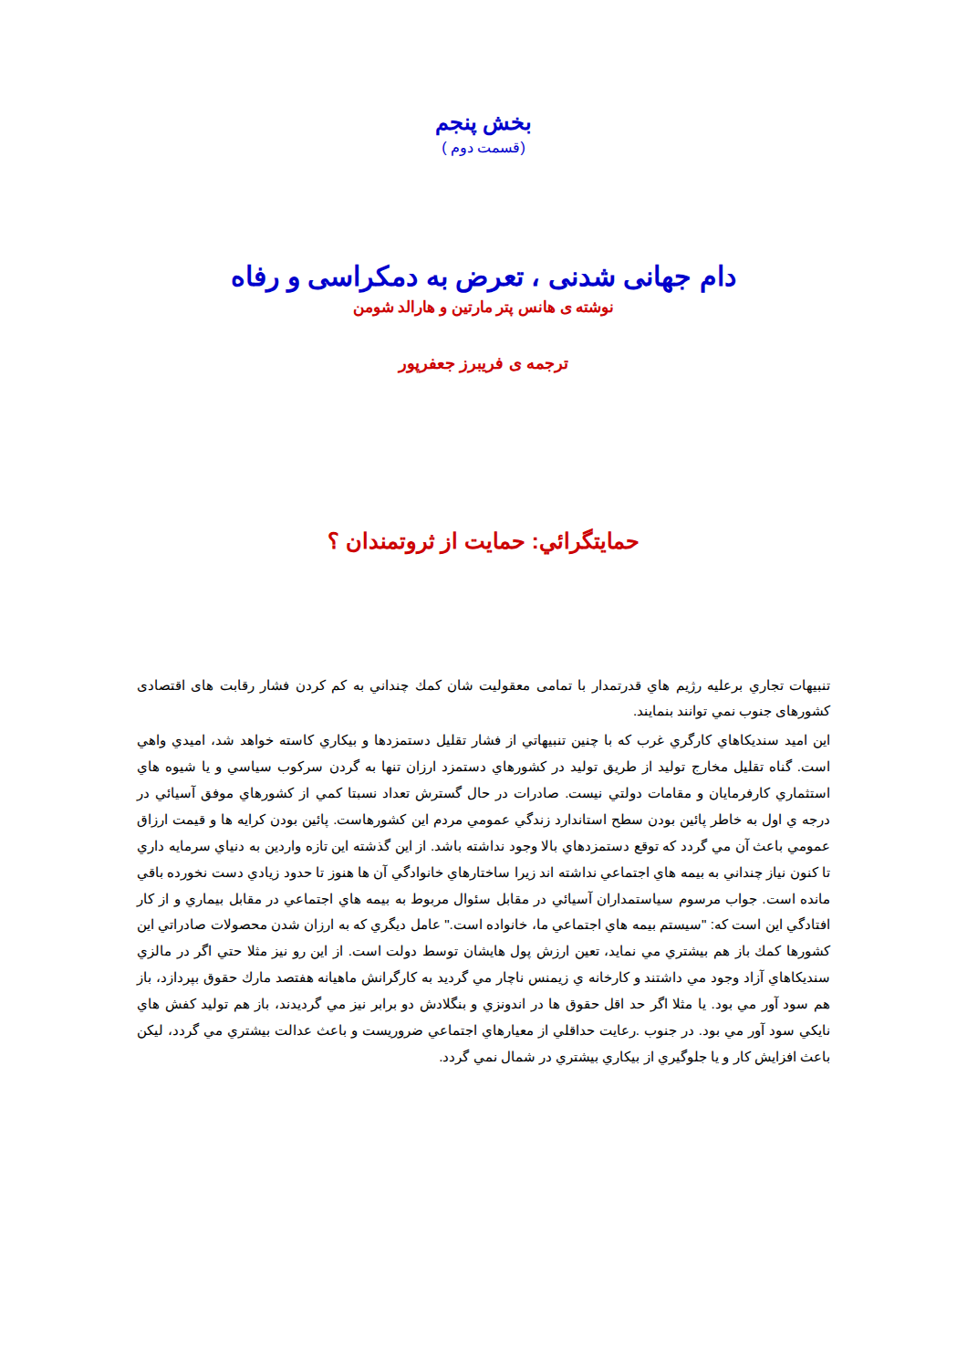بخش پنجم
(قسمت دوم )
دام جهانی شدنی ، تعرض به دمکراسی و رفاه
نوشته ی هانس پتر مارتین و هارالد شومن
ترجمه ی فریبرز جعفرپور
حمایتگرائي: حمایت از ثروتمندان ؟
تنبیهات تجاري برعلیه رژیم هاي قدرتمدار با تمامی معقولیت شان كمك چنداني به كم كردن فشار رقابت های اقتصادی كشورهای جنوب نمي توانند بنمایند.
این امید سندیكاهاي كارگري غرب كه با چنین تنبیهاتي از فشار تقلیل دستمزدها و بیكاري كاسته خواهد شد، امیدي واهي است. گناه تقلیل مخارج تولید از طریق تولید در كشورهاي دستمزد ارزان تنها به گردن سركوب سیاسي و یا شیوه هاي استثماري كارفرمایان و مقامات دولتي نیست. صادرات در حال گسترش تعداد نسبتا كمي از كشورهاي موفق آسیائي در درجه ي اول به خاطر پائین بودن سطح استاندارد زندگي عمومي مردم این كشورهاست. پائین بودن كرایه ها و قیمت ارزاق عمومي باعث آن مي گردد كه توقع دستمزدهاي بالا وجود نداشته باشد. از این گذشته این تازه واردین به دنیاي سرمایه داري تا كنون نیاز چنداني به بیمه هاي اجتماعي نداشته اند زیرا ساختارهاي خانوادگي آن ها هنوز تا حدود زیادي دست نخورده باقي مانده است. جواب مرسوم سیاستمداران آسیائي در مقابل سئوال مربوط به بیمه هاي اجتماعي در مقابل بیماري و از كار افتادگي این است كه: "سیستم بیمه هاي اجتماعي ما، خانواده است." عامل دیگري كه به ارزان شدن محصولات صادراتي این كشورها كمك باز هم بیشتري مي نماید، تعین ارزش پول هایشان توسط دولت است. از این رو نیز مثلا حتي اگر در مالزي سندیكاهاي آزاد وجود مي داشتند و كارخانه ي زیمنس ناچار مي گردید به كارگرانش ماهیانه هفتصد مارك حقوق بپردازد، باز هم سود آور مي بود. یا مثلا اگر حد اقل حقوق ها در اندونزي و بنگلادش دو برابر نیز مي گردیدند، باز هم تولید كفش هاي نایكي سود آور مي بود. در جنوب .رعایت حداقلي از معیارهاي اجتماعي ضروریست و باعث عدالت بیشتري مي گردد، لیكن باعث افزایش كار و یا جلوگیري از بیكاري بیشتري در شمال نمي گردد.